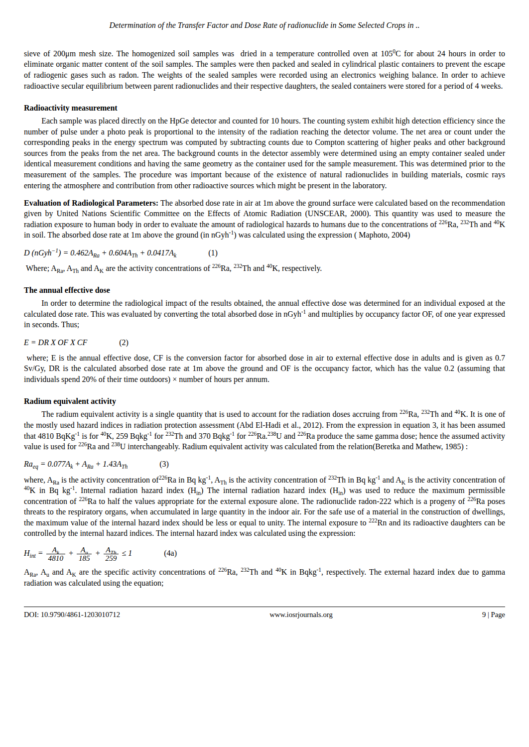Determination of the Transfer Factor and Dose Rate of radionuclide in Some Selected Crops in ..
sieve of 200μm mesh size. The homogenized soil samples was dried in a temperature controlled oven at 1050C for about 24 hours in order to eliminate organic matter content of the soil samples. The samples were then packed and sealed in cylindrical plastic containers to prevent the escape of radiogenic gases such as radon. The weights of the sealed samples were recorded using an electronics weighing balance. In order to achieve radioactive secular equilibrium between parent radionuclides and their respective daughters, the sealed containers were stored for a period of 4 weeks.
Radioactivity measurement
Each sample was placed directly on the HpGe detector and counted for 10 hours. The counting system exhibit high detection efficiency since the number of pulse under a photo peak is proportional to the intensity of the radiation reaching the detector volume. The net area or count under the corresponding peaks in the energy spectrum was computed by subtracting counts due to Compton scattering of higher peaks and other background sources from the peaks from the net area. The background counts in the detector assembly were determined using an empty container sealed under identical measurement conditions and having the same geometry as the container used for the sample measurement. This was determined prior to the measurement of the samples. The procedure was important because of the existence of natural radionuclides in building materials, cosmic rays entering the atmosphere and contribution from other radioactive sources which might be present in the laboratory.
Evaluation of Radiological Parameters: The absorbed dose rate in air at 1m above the ground surface were calculated based on the recommendation given by United Nations Scientific Committee on the Effects of Atomic Radiation (UNSCEAR, 2000). This quantity was used to measure the radiation exposure to human body in order to evaluate the amount of radiological hazards to humans due to the concentrations of 226Ra, 232Th and 40K in soil. The absorbed dose rate at 1m above the ground (in nGyh-1) was calculated using the expression ( Maphoto, 2004)
D (nGyh−1) = 0.462ARa + 0.604ATh + 0.0417Ak(1)
Where; ARa, ATh and AK are the activity concentrations of 226Ra, 232Th and 40K, respectively.
The annual effective dose
In order to determine the radiological impact of the results obtained, the annual effective dose was determined for an individual exposed at the calculated dose rate. This was evaluated by converting the total absorbed dose in nGyh-1 and multiplies by occupancy factor OF, of one year expressed in seconds. Thus;
E = DR X OF X CF(2)
where; E is the annual effective dose, CF is the conversion factor for absorbed dose in air to external effective dose in adults and is given as 0.7 Sv/Gy, DR is the calculated absorbed dose rate at 1m above the ground and OF is the occupancy factor, which has the value 0.2 (assuming that individuals spend 20% of their time outdoors) × number of hours per annum.
Radium equivalent activity
The radium equivalent activity is a single quantity that is used to account for the radiation doses accruing from 226Ra, 232Th and 40K. It is one of the mostly used hazard indices in radiation protection assessment (Abd El-Hadi et al., 2012). From the expression in equation 3, it has been assumed that 4810 BqKg-1 is for 40K, 259 Bqkg-1 for 232Th and 370 Bqkg-1 for 226Ra.238U and 226Ra produce the same gamma dose; hence the assumed activity value is used for 226Ra and 238U interchangeably. Radium equivalent activity was calculated from the relation(Beretka and Mathew, 1985) :
Raeq = 0.077Ak + ARa + 1.43ATh(3)
where, ARa is the activity concentration of226Ra in Bq kg-1, ATh is the activity concentration of 232Th in Bq kg-1 and AK is the activity concentration of 40K in Bq kg-1. Internal radiation hazard index (Hin) The internal radiation hazard index (Hin) was used to reduce the maximum permissible concentration of 226Ra to half the values appropriate for the external exposure alone. The radionuclide radon-222 which is a progeny of 226Ra poses threats to the respiratory organs, when accumulated in large quantity in the indoor air. For the safe use of a material in the construction of dwellings, the maximum value of the internal hazard index should be less or equal to unity. The internal exposure to 222Rn and its radioactive daughters can be controlled by the internal hazard indices. The internal hazard index was calculated using the expression:
Hint = Ak 4810 + Au 185 + ATh 259 ≤ 1(4a)
ARa, Au and AK are the specific activity concentrations of 226Ra, 232Th and 40K in Bqkg-1, respectively. The external hazard index due to gamma radiation was calculated using the equation;
DOI: 10.9790/4861-1203010712 www.iosrjournals.org 9 | Page